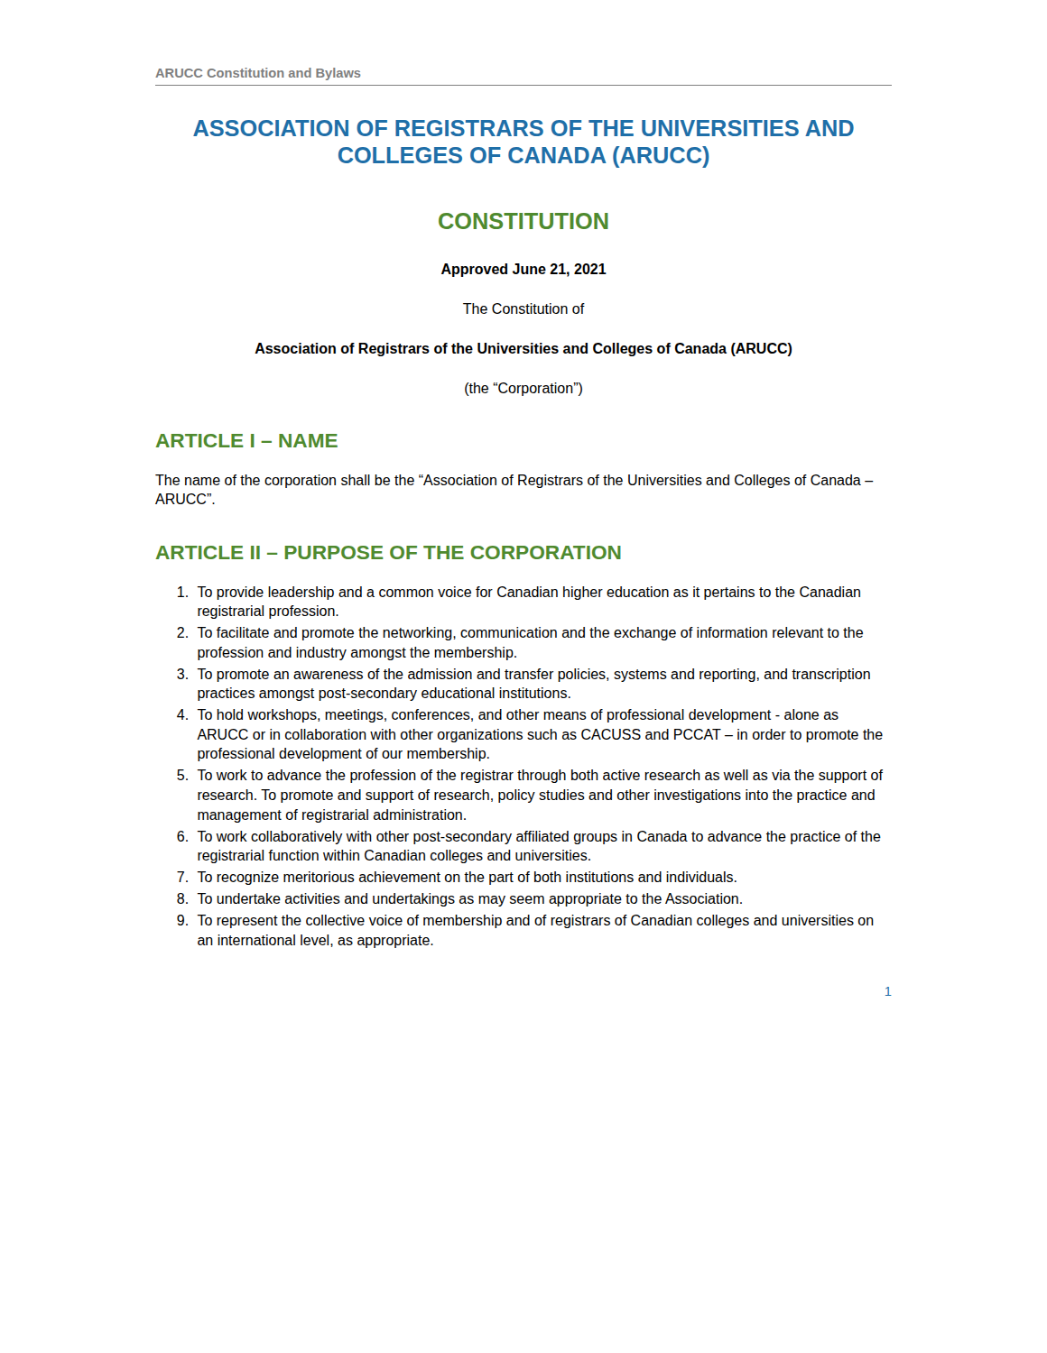ARUCC Constitution and Bylaws
ASSOCIATION OF REGISTRARS OF THE UNIVERSITIES AND COLLEGES OF CANADA (ARUCC)
CONSTITUTION
Approved June 21, 2021
The Constitution of
Association of Registrars of the Universities and Colleges of Canada (ARUCC)
(the “Corporation”)
ARTICLE I – NAME
The name of the corporation shall be the “Association of Registrars of the Universities and Colleges of Canada – ARUCC”.
ARTICLE II – PURPOSE OF THE CORPORATION
To provide leadership and a common voice for Canadian higher education as it pertains to the Canadian registrarial profession.
To facilitate and promote the networking, communication and the exchange of information relevant to the profession and industry amongst the membership.
To promote an awareness of the admission and transfer policies, systems and reporting, and transcription practices amongst post-secondary educational institutions.
To hold workshops, meetings, conferences, and other means of professional development - alone as ARUCC or in collaboration with other organizations such as CACUSS and PCCAT – in order to promote the professional development of our membership.
To work to advance the profession of the registrar through both active research as well as via the support of research. To promote and support of research, policy studies and other investigations into the practice and management of registrarial administration.
To work collaboratively with other post-secondary affiliated groups in Canada to advance the practice of the registrarial function within Canadian colleges and universities.
To recognize meritorious achievement on the part of both institutions and individuals.
To undertake activities and undertakings as may seem appropriate to the Association.
To represent the collective voice of membership and of registrars of Canadian colleges and universities on an international level, as appropriate.
1